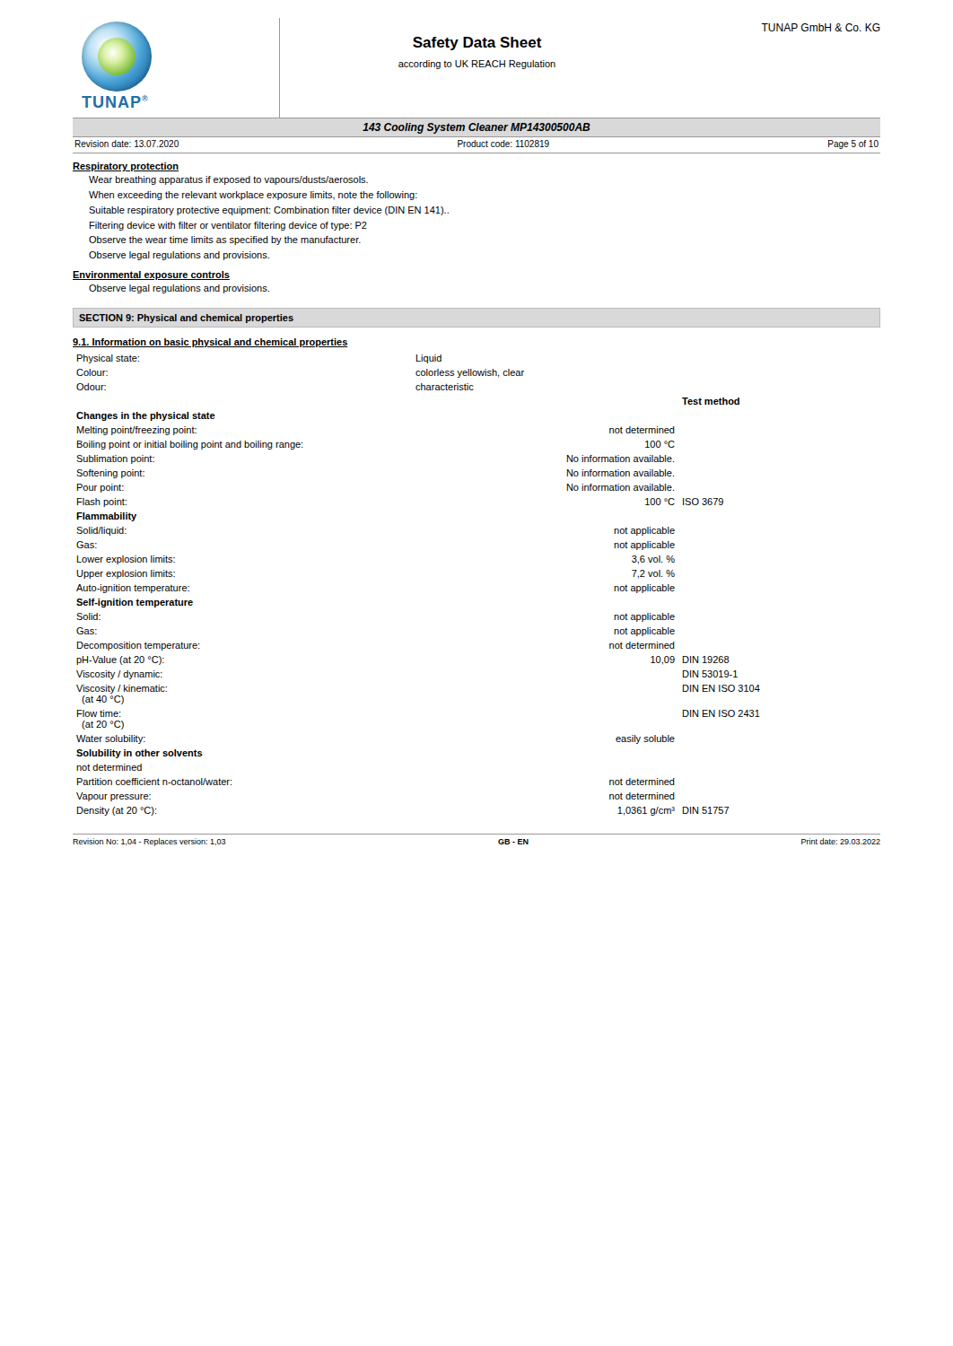TUNAP®
Safety Data Sheet
according to UK REACH Regulation
TUNAP GmbH & Co. KG
143 Cooling System Cleaner MP14300500AB
Revision date: 13.07.2020 Product code: 1102819 Page 5 of 10
Respiratory protection
Wear breathing apparatus if exposed to vapours/dusts/aerosols.
When exceeding the relevant workplace exposure limits, note the following:
Suitable respiratory protective equipment: Combination filter device (DIN EN 141)..
Filtering device with filter or ventilator filtering device of type: P2
Observe the wear time limits as specified by the manufacturer.
Observe legal regulations and provisions.
Environmental exposure controls
Observe legal regulations and provisions.
SECTION 9: Physical and chemical properties
9.1. Information on basic physical and chemical properties
| Physical state: | Liquid |
| Colour: | colorless yellowish, clear |
| Odour: | characteristic |
| | | Test method |
| Changes in the physical state |
| Melting point/freezing point: | not determined | |
| Boiling point or initial boiling point and boiling range: | 100 °C | |
| Sublimation point: | No information available. | |
| Softening point: | No information available. | |
| Pour point: | No information available. | |
| Flash point: | 100 °C | ISO 3679 |
| Flammability |
| Solid/liquid: | not applicable | |
| Gas: | not applicable | |
| Lower explosion limits: | 3,6 vol. % | |
| Upper explosion limits: | 7,2 vol. % | |
| Auto-ignition temperature: | not applicable | |
| Self-ignition temperature |
| Solid: | not applicable | |
| Gas: | not applicable | |
| Decomposition temperature: | not determined | |
| pH-Value (at 20 °C): | 10,09 | DIN 19268 |
| Viscosity / dynamic: | | DIN 53019-1 |
| Viscosity / kinematic: (at 40 °C) | | DIN EN ISO 3104 |
| Flow time: (at 20 °C) | | DIN EN ISO 2431 |
| Water solubility: | easily soluble | |
| Solubility in other solvents |
| not determined |
| Partition coefficient n-octanol/water: | not determined | |
| Vapour pressure: | not determined | |
| Density (at 20 °C): | 1,0361 g/cm³ | DIN 51757 |
Revision No: 1,04 - Replaces version: 1,03 GB - EN Print date: 29.03.2022